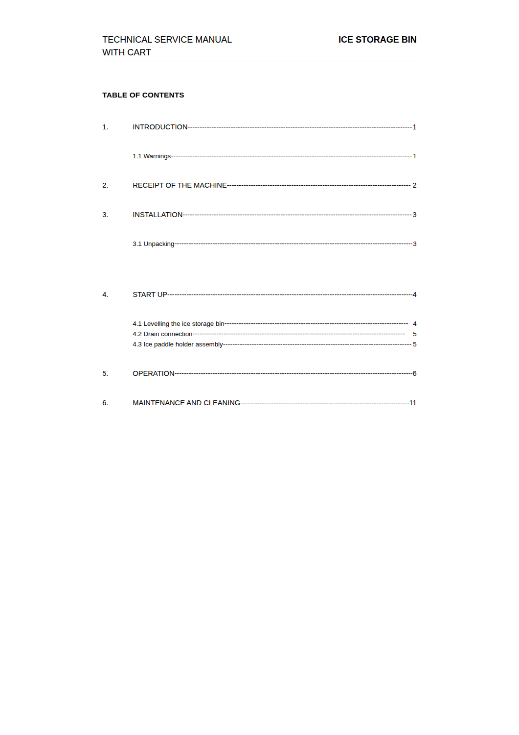TECHNICAL SERVICE MANUAL
WITH CART
ICE STORAGE BIN
TABLE OF CONTENTS
1. INTRODUCTION ------------------------------------------------------------------------------------------------- 1
1.1 Warnings ----------------------------------------------------------------------------------------------------- 1
2. RECEIPT OF THE MACHINE ----------------------------------------------------------------------------- 2
3. INSTALLATION -------------------------------------------------------------------------------------------------- 3
3.1 Unpacking ---------------------------------------------------------------------------------------------------- 3
4. START UP ------------------------------------------------------------------------------------------------------- 4
4.1 Levelling the ice storage bin ----------------------------------------------------------------------------- 4
4.2 Drain connection ----------------------------------------------------------------------------------------- 5
4.3 Ice paddle holder assembly ------------------------------------------------------------------------------- 5
5. OPERATION ----------------------------------------------------------------------------------------------------- 6
6. MAINTENANCE AND CLEANING ----------------------------------------------------------------------- 11